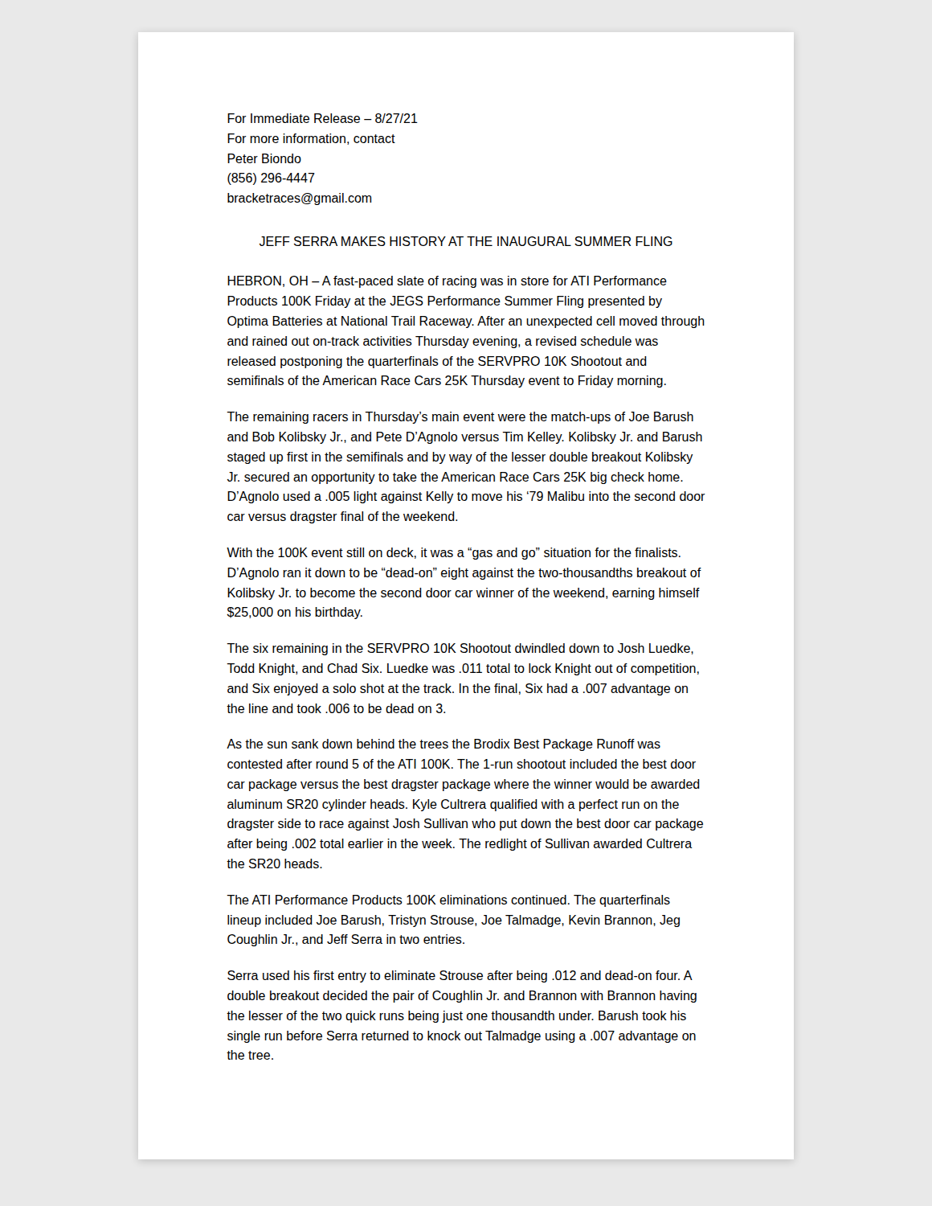For Immediate Release – 8/27/21
For more information, contact
Peter Biondo
(856) 296-4447
bracketraces@gmail.com
JEFF SERRA MAKES HISTORY AT THE INAUGURAL SUMMER FLING
HEBRON, OH – A fast-paced slate of racing was in store for ATI Performance Products 100K Friday at the JEGS Performance Summer Fling presented by Optima Batteries at National Trail Raceway. After an unexpected cell moved through and rained out on-track activities Thursday evening, a revised schedule was released postponing the quarterfinals of the SERVPRO 10K Shootout and semifinals of the American Race Cars 25K Thursday event to Friday morning.
The remaining racers in Thursday’s main event were the match-ups of Joe Barush and Bob Kolibsky Jr., and Pete D’Agnolo versus Tim Kelley. Kolibsky Jr. and Barush staged up first in the semifinals and by way of the lesser double breakout Kolibsky Jr. secured an opportunity to take the American Race Cars 25K big check home. D’Agnolo used a .005 light against Kelly to move his ‘79 Malibu into the second door car versus dragster final of the weekend.
With the 100K event still on deck, it was a “gas and go” situation for the finalists. D’Agnolo ran it down to be “dead-on” eight against the two-thousandths breakout of Kolibsky Jr. to become the second door car winner of the weekend, earning himself $25,000 on his birthday.
The six remaining in the SERVPRO 10K Shootout dwindled down to Josh Luedke, Todd Knight, and Chad Six. Luedke was .011 total to lock Knight out of competition, and Six enjoyed a solo shot at the track. In the final, Six had a .007 advantage on the line and took .006 to be dead on 3.
As the sun sank down behind the trees the Brodix Best Package Runoff was contested after round 5 of the ATI 100K. The 1-run shootout included the best door car package versus the best dragster package where the winner would be awarded aluminum SR20 cylinder heads. Kyle Cultrera qualified with a perfect run on the dragster side to race against Josh Sullivan who put down the best door car package after being .002 total earlier in the week. The redlight of Sullivan awarded Cultrera the SR20 heads.
The ATI Performance Products 100K eliminations continued. The quarterfinals lineup included Joe Barush, Tristyn Strouse, Joe Talmadge, Kevin Brannon, Jeg Coughlin Jr., and Jeff Serra in two entries.
Serra used his first entry to eliminate Strouse after being .012 and dead-on four. A double breakout decided the pair of Coughlin Jr. and Brannon with Brannon having the lesser of the two quick runs being just one thousandth under. Barush took his single run before Serra returned to knock out Talmadge using a .007 advantage on the tree.